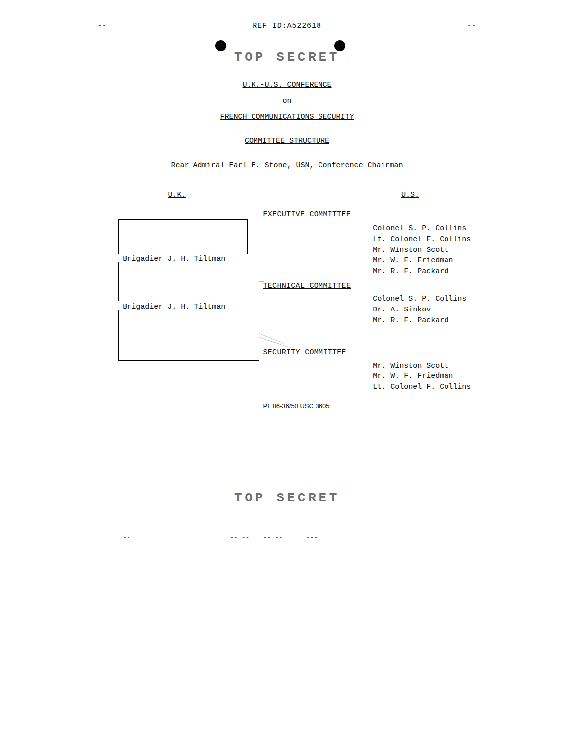-- REF ID:A522618 --
TOP SECRET
U.K.-U.S. CONFERENCE
on
FRENCH COMMUNICATIONS SECURITY
COMMITTEE STRUCTURE
Rear Admiral Earl E. Stone, USN, Conference Chairman
U.K. U.S.
EXECUTIVE COMMITTEE
TECHNICAL COMMITTEE
SECURITY COMMITTEE
Brigadier J. H. Tiltman
Brigadier J. H. Tiltman
Colonel S. P. Collins
Lt. Colonel F. Collins
Mr. Winston Scott
Mr. W. F. Friedman
Mr. R. F. Packard
Colonel S. P. Collins
Dr. A. Sinkov
Mr. R. F. Packard
Mr. Winston Scott
Mr. W. F. Friedman
Lt. Colonel F. Collins
PL 86-36/50 USC 3605
TOP SECRET
-- -- -- -- -- ---